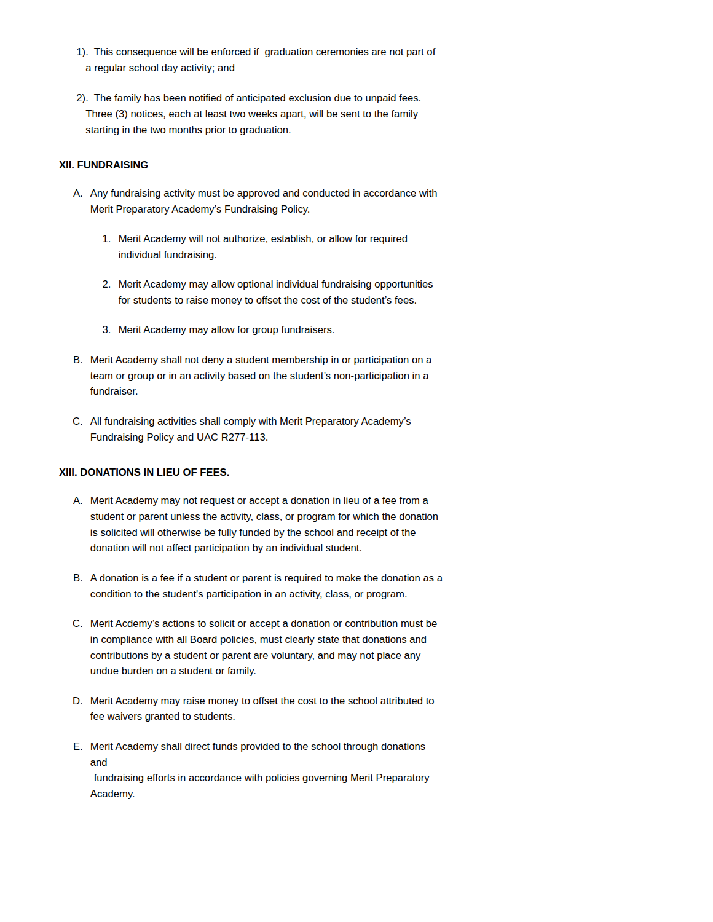1). This consequence will be enforced if graduation ceremonies are not part of a regular school day activity; and
2). The family has been notified of anticipated exclusion due to unpaid fees. Three (3) notices, each at least two weeks apart, will be sent to the family starting in the two months prior to graduation.
XII. FUNDRAISING
Any fundraising activity must be approved and conducted in accordance with Merit Preparatory Academy’s Fundraising Policy.
Merit Academy will not authorize, establish, or allow for required individual fundraising.
Merit Academy may allow optional individual fundraising opportunities for students to raise money to offset the cost of the student’s fees.
Merit Academy may allow for group fundraisers.
Merit Academy shall not deny a student membership in or participation on a team or group or in an activity based on the student’s non-participation in a fundraiser.
All fundraising activities shall comply with Merit Preparatory Academy’s Fundraising Policy and UAC R277-113.
XIII. DONATIONS IN LIEU OF FEES.
Merit Academy may not request or accept a donation in lieu of a fee from a student or parent unless the activity, class, or program for which the donation is solicited will otherwise be fully funded by the school and receipt of the donation will not affect participation by an individual student.
A donation is a fee if a student or parent is required to make the donation as a condition to the student's participation in an activity, class, or program.
Merit Acdemy’s actions to solicit or accept a donation or contribution must be in compliance with all Board policies, must clearly state that donations and contributions by a student or parent are voluntary, and may not place any undue burden on a student or family.
Merit Academy may raise money to offset the cost to the school attributed to fee waivers granted to students.
Merit Academy shall direct funds provided to the school through donations and
fundraising efforts in accordance with policies governing Merit Preparatory Academy.